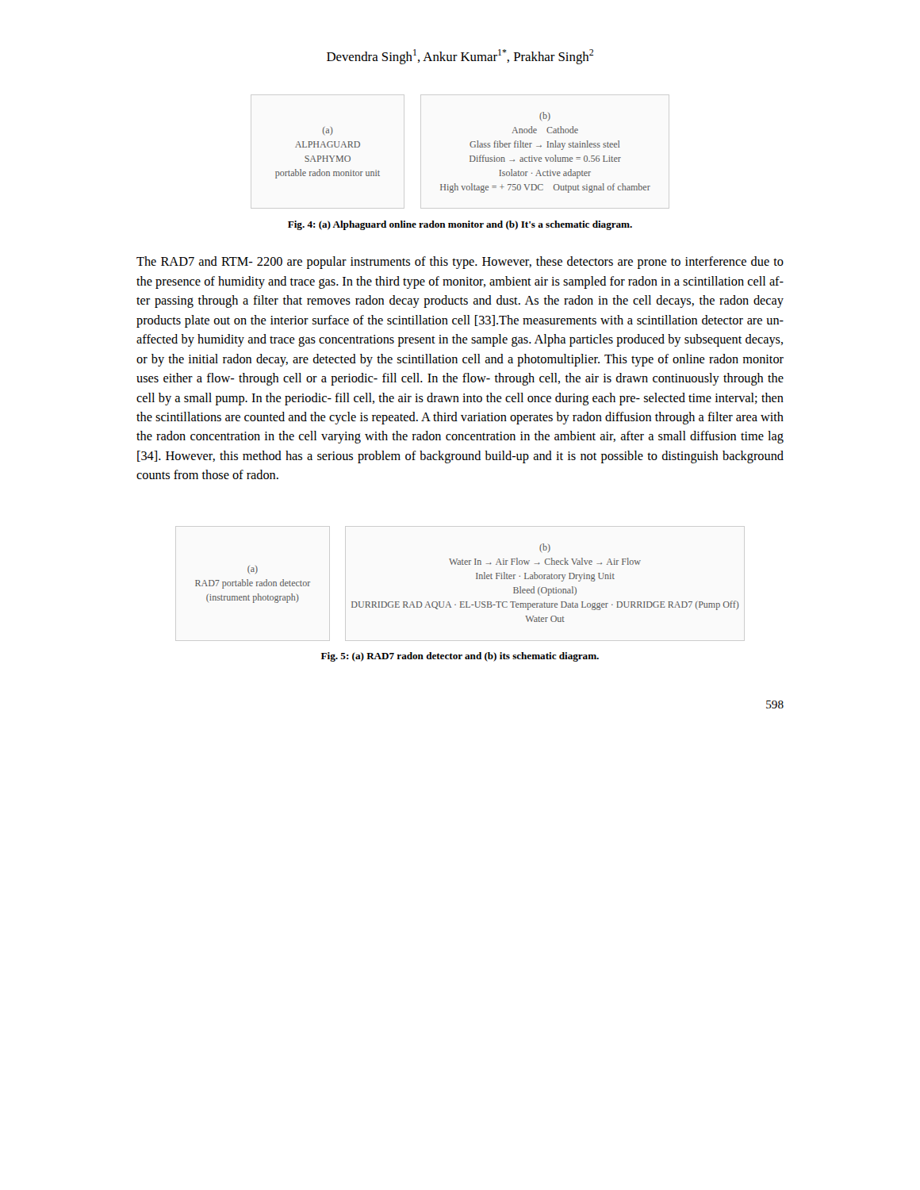Devendra Singh1, Ankur Kumar1*, Prakhar Singh2
(a)
ALPHAGUARD
SAPHYMO
portable radon monitor unit
(b)
Anode Cathode
Glass fiber filter → Inlay stainless steel
Diffusion → active volume = 0.56 Liter
Isolator · Active adapter
High voltage = + 750 VDC Output signal of chamber
Fig. 4: (a) Alphaguard online radon monitor and (b) It's a schematic diagram.
The RAD7 and RTM- 2200 are popular instruments of this type. However, these detectors are prone to interference due to the presence of humidity and trace gas. In the third type of monitor, ambient air is sampled for radon in a scintillation cell after passing through a filter that removes radon decay products and dust. As the radon in the cell decays, the radon decay products plate out on the interior surface of the scintillation cell [33].The measurements with a scintillation detector are unaffected by humidity and trace gas concentrations present in the sample gas. Alpha particles produced by subsequent decays, or by the initial radon decay, are detected by the scintillation cell and a photomultiplier. This type of online radon monitor uses either a flow- through cell or a periodic- fill cell. In the flow- through cell, the air is drawn continuously through the cell by a small pump. In the periodic- fill cell, the air is drawn into the cell once during each pre- selected time interval; then the scintillations are counted and the cycle is repeated. A third variation operates by radon diffusion through a filter area with the radon concentration in the cell varying with the radon concentration in the ambient air, after a small diffusion time lag [34]. However, this method has a serious problem of background build-up and it is not possible to distinguish background counts from those of radon.
(a)
RAD7 portable radon detector
(instrument photograph)
(b)
Water In → Air Flow → Check Valve → Air Flow
Inlet Filter · Laboratory Drying Unit
Bleed (Optional)
DURRIDGE RAD AQUA · EL-USB-TC Temperature Data Logger · DURRIDGE RAD7 (Pump Off)
Water Out
Fig. 5: (a) RAD7 radon detector and (b) its schematic diagram.
598